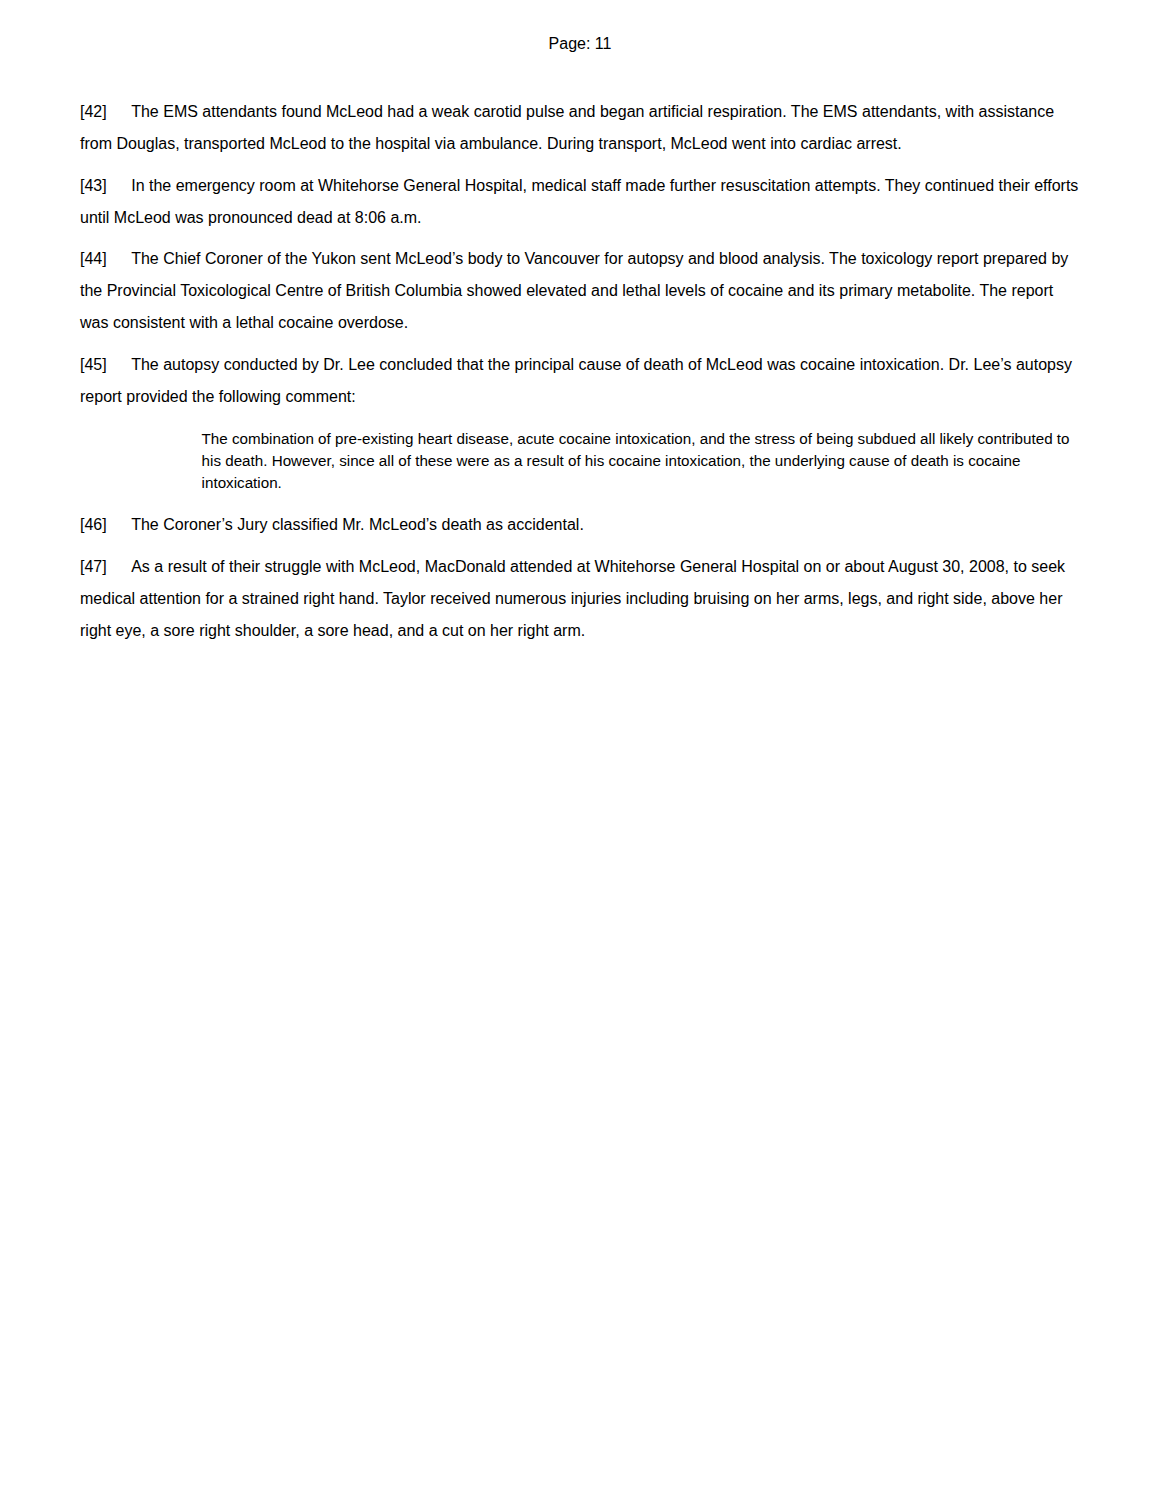Page: 11
[42] The EMS attendants found McLeod had a weak carotid pulse and began artificial respiration. The EMS attendants, with assistance from Douglas, transported McLeod to the hospital via ambulance. During transport, McLeod went into cardiac arrest.
[43] In the emergency room at Whitehorse General Hospital, medical staff made further resuscitation attempts. They continued their efforts until McLeod was pronounced dead at 8:06 a.m.
[44] The Chief Coroner of the Yukon sent McLeod’s body to Vancouver for autopsy and blood analysis. The toxicology report prepared by the Provincial Toxicological Centre of British Columbia showed elevated and lethal levels of cocaine and its primary metabolite. The report was consistent with a lethal cocaine overdose.
[45] The autopsy conducted by Dr. Lee concluded that the principal cause of death of McLeod was cocaine intoxication. Dr. Lee’s autopsy report provided the following comment:
The combination of pre-existing heart disease, acute cocaine intoxication, and the stress of being subdued all likely contributed to his death. However, since all of these were as a result of his cocaine intoxication, the underlying cause of death is cocaine intoxication.
[46] The Coroner’s Jury classified Mr. McLeod’s death as accidental.
[47] As a result of their struggle with McLeod, MacDonald attended at Whitehorse General Hospital on or about August 30, 2008, to seek medical attention for a strained right hand. Taylor received numerous injuries including bruising on her arms, legs, and right side, above her right eye, a sore right shoulder, a sore head, and a cut on her right arm.